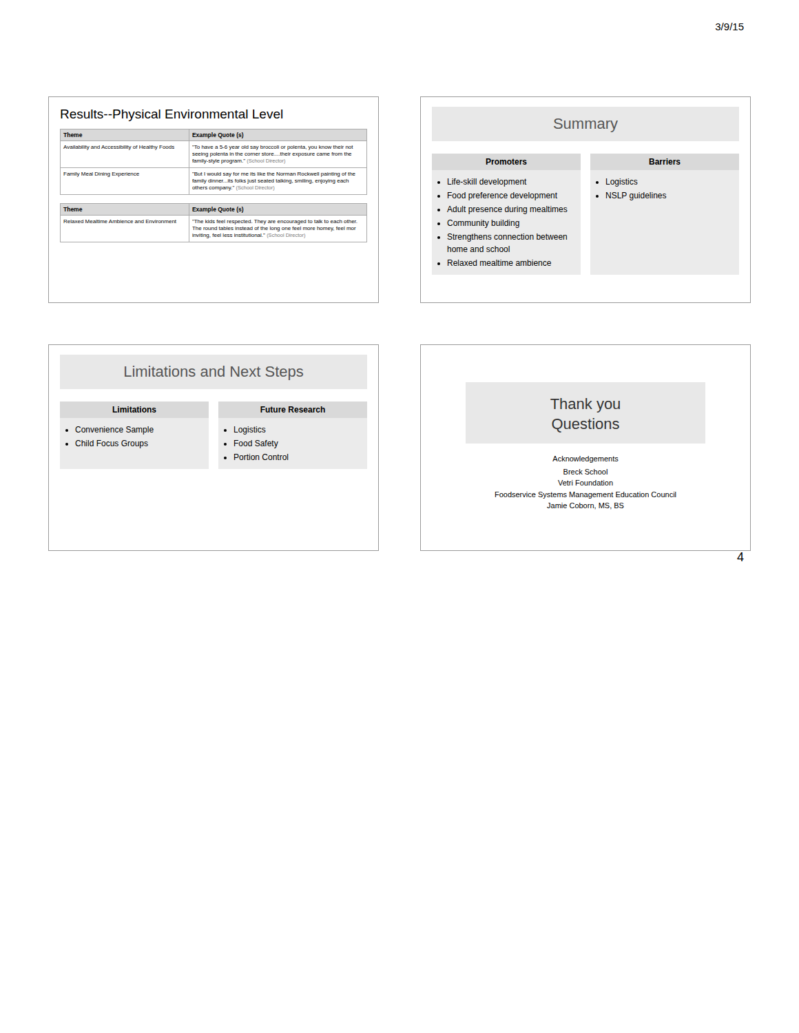3/9/15
Results--Physical Environmental Level
| Theme | Example Quote (s) |
| --- | --- |
| Availability and Accessibility of Healthy Foods | "To have a 5-6 year old say broccoli or polenta, you know their not seeing polenta in the corner store....their exposure came from the family-style program." (School Director) |
| Family Meal Dining Experience | "But I would say for me its like the Norman Rockwell painting of the family dinner...its folks just seated talking, smiling, enjoying each others company." (School Director) |
| Theme | Example Quote (s) |
| --- | --- |
| Relaxed Mealtime Ambience and Environment | "The kids feel respected. They are encouraged to talk to each other. The round tables instead of the long one feel more homey, feel mor inviting, feel less institutional." (School Director) |
Summary
Promoters
Life-skill development
Food preference development
Adult presence during mealtimes
Community building
Strengthens connection between home and school
Relaxed mealtime ambience
Barriers
Logistics
NSLP guidelines
Limitations and Next Steps
Limitations
Convenience Sample
Child Focus Groups
Future Research
Logistics
Food Safety
Portion Control
Thank you
Questions
Acknowledgements
Breck School
Vetri Foundation
Foodservice Systems Management Education Council
Jamie Coborn, MS, BS
4